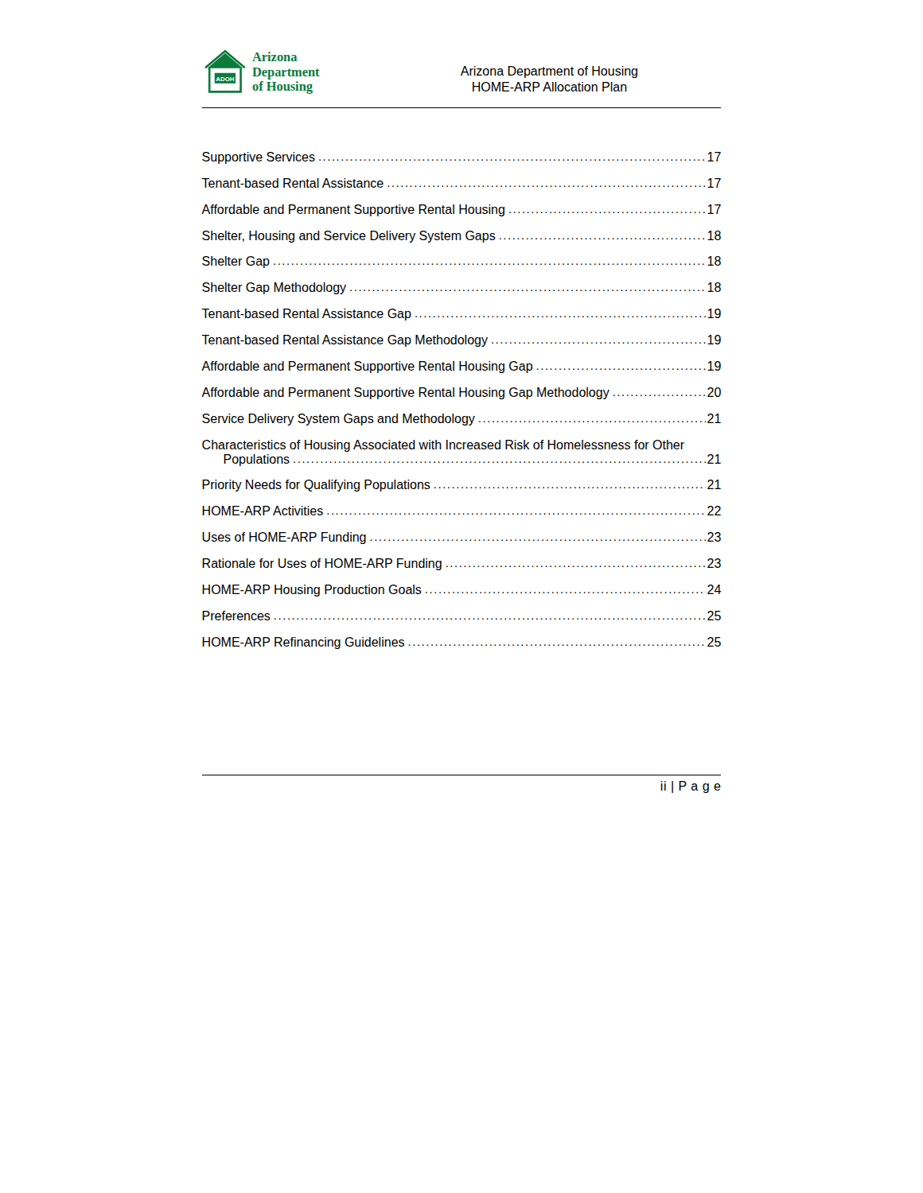ADOH Arizona Department of Housing
Arizona Department of Housing
HOME-ARP Allocation Plan
Supportive Services .................................................................................................................................................. 17
Tenant-based Rental Assistance .................................................................................................................................................. 17
Affordable and Permanent Supportive Rental Housing .................................................................................................................................................. 17
Shelter, Housing and Service Delivery System Gaps .................................................................................................................................................. 18
Shelter Gap .................................................................................................................................................. 18
Shelter Gap Methodology .................................................................................................................................................. 18
Tenant-based Rental Assistance Gap .................................................................................................................................................. 19
Tenant-based Rental Assistance Gap Methodology .................................................................................................................................................. 19
Affordable and Permanent Supportive Rental Housing Gap .................................................................................................................................................. 19
Affordable and Permanent Supportive Rental Housing Gap Methodology .................................................................................................................................................. 20
Service Delivery System Gaps and Methodology .................................................................................................................................................. 21
Characteristics of Housing Associated with Increased Risk of Homelessness for Other Populations .................................................................................................................................................. 21
Priority Needs for Qualifying Populations .................................................................................................................................................. 21
HOME-ARP Activities .................................................................................................................................................. 22
Uses of HOME-ARP Funding .................................................................................................................................................. 23
Rationale for Uses of HOME-ARP Funding .................................................................................................................................................. 23
HOME-ARP Housing Production Goals .................................................................................................................................................. 24
Preferences .................................................................................................................................................. 25
HOME-ARP Refinancing Guidelines .................................................................................................................................................. 25
ii | P a g e